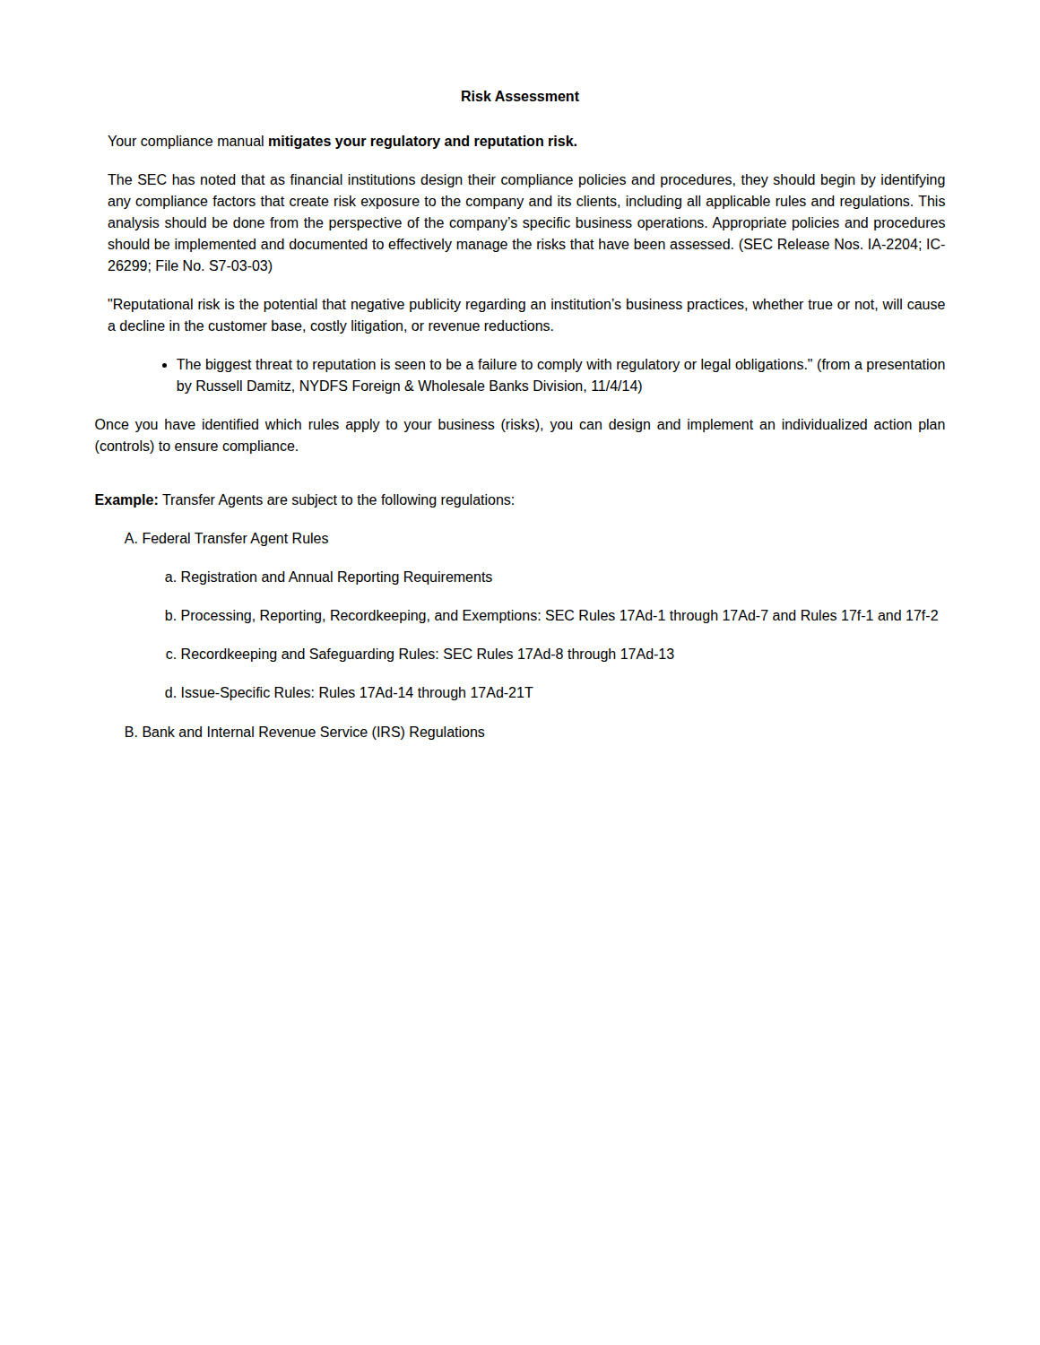Risk Assessment
Your compliance manual mitigates your regulatory and reputation risk.
The SEC has noted that as financial institutions design their compliance policies and procedures, they should begin by identifying any compliance factors that create risk exposure to the company and its clients, including all applicable rules and regulations. This analysis should be done from the perspective of the company’s specific business operations. Appropriate policies and procedures should be implemented and documented to effectively manage the risks that have been assessed. (SEC Release Nos. IA-2204; IC-26299; File No. S7-03-03)
"Reputational risk is the potential that negative publicity regarding an institution’s business practices, whether true or not, will cause a decline in the customer base, costly litigation, or revenue reductions.
The biggest threat to reputation is seen to be a failure to comply with regulatory or legal obligations." (from a presentation by Russell Damitz, NYDFS Foreign & Wholesale Banks Division, 11/4/14)
Once you have identified which rules apply to your business (risks), you can design and implement an individualized action plan (controls) to ensure compliance.
Example: Transfer Agents are subject to the following regulations:
Federal Transfer Agent Rules
Registration and Annual Reporting Requirements
Processing, Reporting, Recordkeeping, and Exemptions: SEC Rules 17Ad-1 through 17Ad-7 and Rules 17f-1 and 17f-2
Recordkeeping and Safeguarding Rules: SEC Rules 17Ad-8 through 17Ad-13
Issue-Specific Rules: Rules 17Ad-14 through 17Ad-21T
Bank and Internal Revenue Service (IRS) Regulations